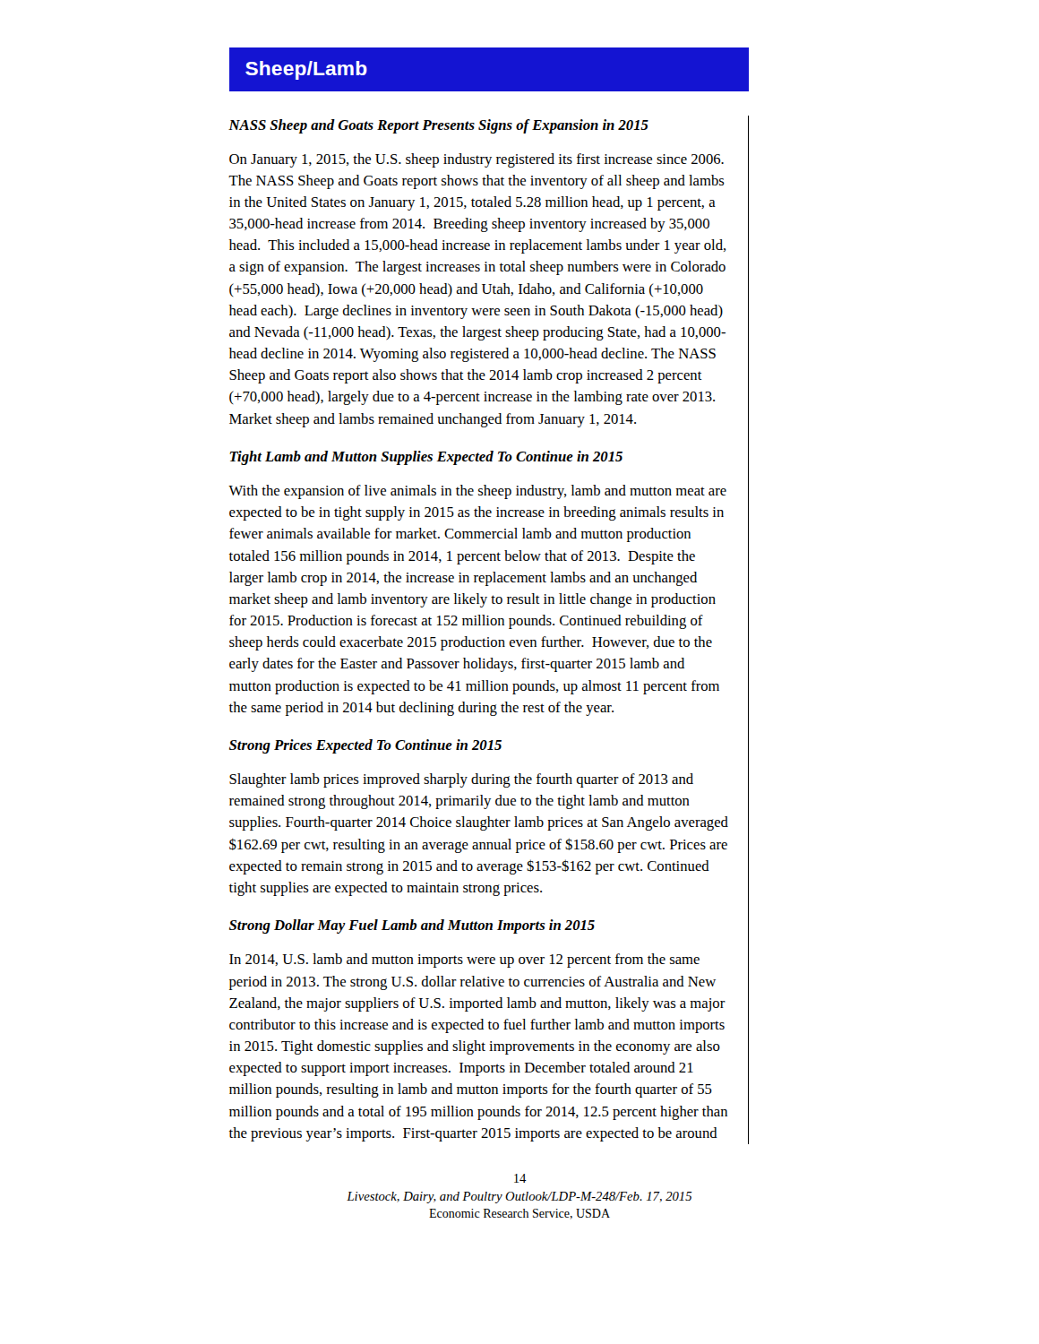Sheep/Lamb
NASS Sheep and Goats Report Presents Signs of Expansion in 2015
On January 1, 2015, the U.S. sheep industry registered its first increase since 2006. The NASS Sheep and Goats report shows that the inventory of all sheep and lambs in the United States on January 1, 2015, totaled 5.28 million head, up 1 percent, a 35,000-head increase from 2014. Breeding sheep inventory increased by 35,000 head. This included a 15,000-head increase in replacement lambs under 1 year old, a sign of expansion. The largest increases in total sheep numbers were in Colorado (+55,000 head), Iowa (+20,000 head) and Utah, Idaho, and California (+10,000 head each). Large declines in inventory were seen in South Dakota (-15,000 head) and Nevada (-11,000 head). Texas, the largest sheep producing State, had a 10,000-head decline in 2014. Wyoming also registered a 10,000-head decline. The NASS Sheep and Goats report also shows that the 2014 lamb crop increased 2 percent (+70,000 head), largely due to a 4-percent increase in the lambing rate over 2013. Market sheep and lambs remained unchanged from January 1, 2014.
Tight Lamb and Mutton Supplies Expected To Continue in 2015
With the expansion of live animals in the sheep industry, lamb and mutton meat are expected to be in tight supply in 2015 as the increase in breeding animals results in fewer animals available for market. Commercial lamb and mutton production totaled 156 million pounds in 2014, 1 percent below that of 2013. Despite the larger lamb crop in 2014, the increase in replacement lambs and an unchanged market sheep and lamb inventory are likely to result in little change in production for 2015. Production is forecast at 152 million pounds. Continued rebuilding of sheep herds could exacerbate 2015 production even further. However, due to the early dates for the Easter and Passover holidays, first-quarter 2015 lamb and mutton production is expected to be 41 million pounds, up almost 11 percent from the same period in 2014 but declining during the rest of the year.
Strong Prices Expected To Continue in 2015
Slaughter lamb prices improved sharply during the fourth quarter of 2013 and remained strong throughout 2014, primarily due to the tight lamb and mutton supplies. Fourth-quarter 2014 Choice slaughter lamb prices at San Angelo averaged $162.69 per cwt, resulting in an average annual price of $158.60 per cwt. Prices are expected to remain strong in 2015 and to average $153-$162 per cwt. Continued tight supplies are expected to maintain strong prices.
Strong Dollar May Fuel Lamb and Mutton Imports in 2015
In 2014, U.S. lamb and mutton imports were up over 12 percent from the same period in 2013. The strong U.S. dollar relative to currencies of Australia and New Zealand, the major suppliers of U.S. imported lamb and mutton, likely was a major contributor to this increase and is expected to fuel further lamb and mutton imports in 2015. Tight domestic supplies and slight improvements in the economy are also expected to support import increases. Imports in December totaled around 21 million pounds, resulting in lamb and mutton imports for the fourth quarter of 55 million pounds and a total of 195 million pounds for 2014, 12.5 percent higher than the previous year’s imports. First-quarter 2015 imports are expected to be around
14 Livestock, Dairy, and Poultry Outlook/LDP-M-248/Feb. 17, 2015
Economic Research Service, USDA